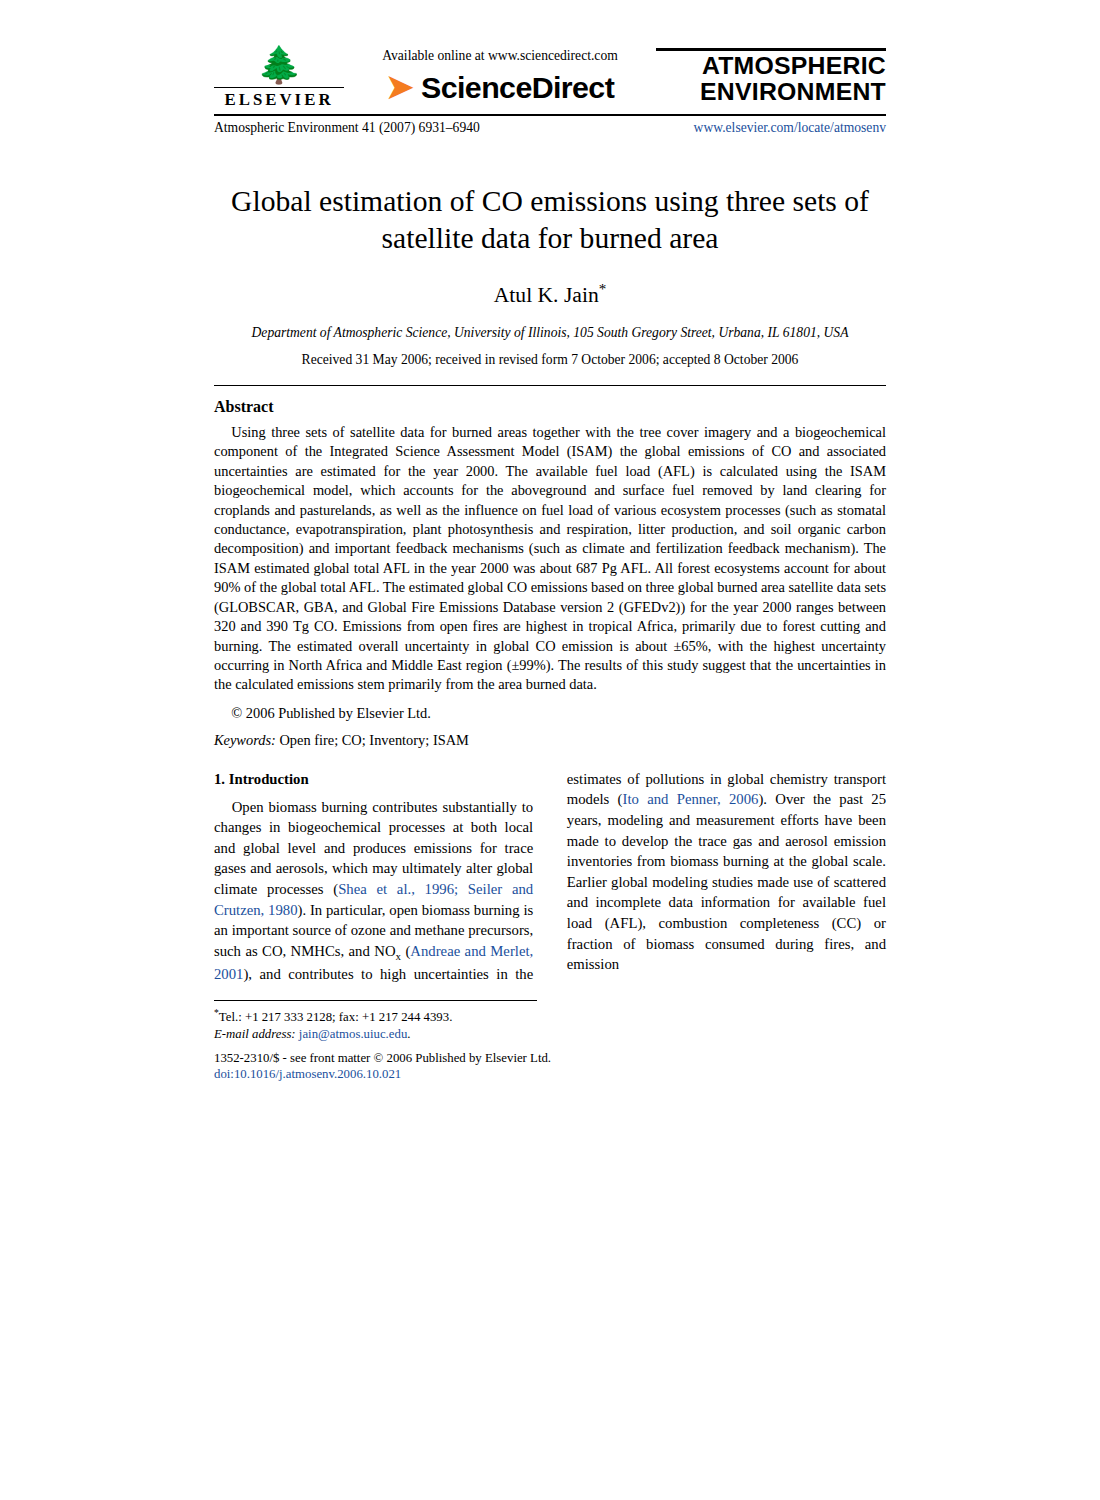🌲
ELSEVIER
Available online at www.sciencedirect.com
➤ ScienceDirect
ATMOSPHERIC
ENVIRONMENT
Atmospheric Environment 41 (2007) 6931–6940 www.elsevier.com/locate/atmosenv
Global estimation of CO emissions using three sets of satellite data for burned area
Atul K. Jain*
Department of Atmospheric Science, University of Illinois, 105 South Gregory Street, Urbana, IL 61801, USA
Received 31 May 2006; received in revised form 7 October 2006; accepted 8 October 2006
Abstract
Using three sets of satellite data for burned areas together with the tree cover imagery and a biogeochemical component of the Integrated Science Assessment Model (ISAM) the global emissions of CO and associated uncertainties are estimated for the year 2000. The available fuel load (AFL) is calculated using the ISAM biogeochemical model, which accounts for the aboveground and surface fuel removed by land clearing for croplands and pasturelands, as well as the influence on fuel load of various ecosystem processes (such as stomatal conductance, evapotranspiration, plant photosynthesis and respiration, litter production, and soil organic carbon decomposition) and important feedback mechanisms (such as climate and fertilization feedback mechanism). The ISAM estimated global total AFL in the year 2000 was about 687 Pg AFL. All forest ecosystems account for about 90% of the global total AFL. The estimated global CO emissions based on three global burned area satellite data sets (GLOBSCAR, GBA, and Global Fire Emissions Database version 2 (GFEDv2)) for the year 2000 ranges between 320 and 390 Tg CO. Emissions from open fires are highest in tropical Africa, primarily due to forest cutting and burning. The estimated overall uncertainty in global CO emission is about ±65%, with the highest uncertainty occurring in North Africa and Middle East region (±99%). The results of this study suggest that the uncertainties in the calculated emissions stem primarily from the area burned data.
© 2006 Published by Elsevier Ltd.
Keywords: Open fire; CO; Inventory; ISAM
1. Introduction
Open biomass burning contributes substantially to changes in biogeochemical processes at both local and global level and produces emissions for trace gases and aerosols, which may ultimately alter global climate processes (Shea et al., 1996; Seiler and Crutzen, 1980). In particular, open biomass burning is an important source of ozone and methane precursors, such as CO, NMHCs, and NOx (Andreae and Merlet, 2001), and contributes to high uncertainties in the estimates of pollutions in global chemistry transport models (Ito and Penner, 2006). Over the past 25 years, modeling and measurement efforts have been made to develop the trace gas and aerosol emission inventories from biomass burning at the global scale. Earlier global modeling studies made use of scattered and incomplete data information for available fuel load (AFL), combustion completeness (CC) or fraction of biomass consumed during fires, and emission
*Tel.: +1 217 333 2128; fax: +1 217 244 4393.
E-mail address: jain@atmos.uiuc.edu.
1352-2310/$ - see front matter © 2006 Published by Elsevier Ltd.
doi:10.1016/j.atmosenv.2006.10.021